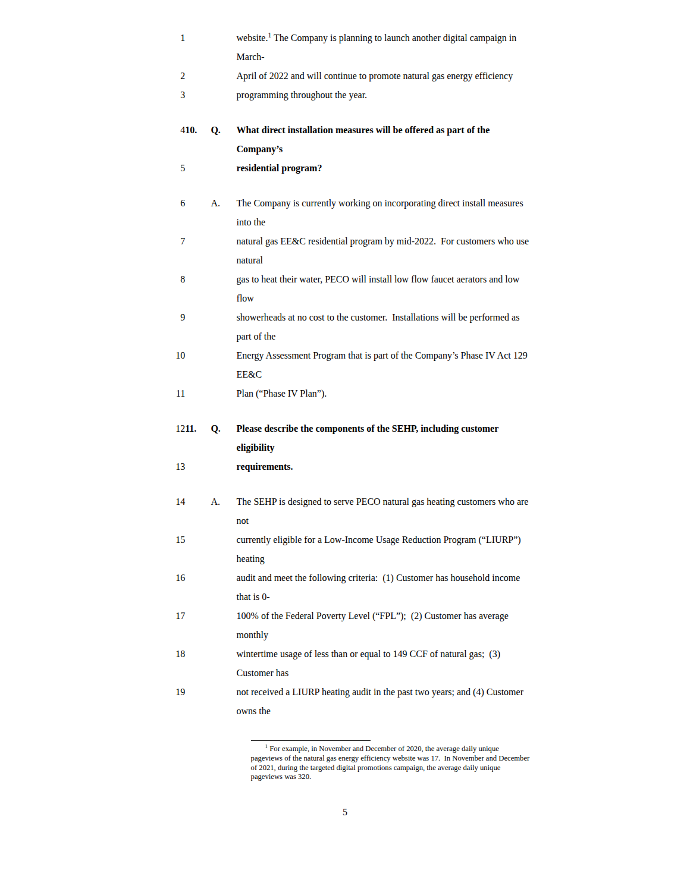| 1 | | | website. 1 The Company is planning to launch another digital campaign in March- |
| 2 | | | April of 2022 and will continue to promote natural gas energy efficiency |
| 3 | | | programming throughout the year. |
| 4 | 10. | Q. | What direct installation measures will be offered as part of the Company’s |
| 5 | | | residential program? |
| 6 | | A. | The Company is currently working on incorporating direct install measures into the |
| 7 | | | natural gas EE&C residential program by mid-2022. For customers who use natural |
| 8 | | | gas to heat their water, PECO will install low flow faucet aerators and low flow |
| 9 | | | showerheads at no cost to the customer. Installations will be performed as part of the |
| 10 | | | Energy Assessment Program that is part of the Company’s Phase IV Act 129 EE&C |
| 11 | | | Plan (“Phase IV Plan”). |
| 12 | 11. | Q. | Please describe the components of the SEHP, including customer eligibility |
| 13 | | | requirements. |
| 14 | | A. | The SEHP is designed to serve PECO natural gas heating customers who are not |
| 15 | | | currently eligible for a Low-Income Usage Reduction Program (“LIURP”) heating |
| 16 | | | audit and meet the following criteria: (1) Customer has household income that is 0- |
| 17 | | | 100% of the Federal Poverty Level (“FPL”); (2) Customer has average monthly |
| 18 | | | wintertime usage of less than or equal to 149 CCF of natural gas; (3) Customer has |
| 19 | | | not received a LIURP heating audit in the past two years; and (4) Customer owns the |
1 For example, in November and December of 2020, the average daily unique pageviews of the natural gas energy efficiency website was 17. In November and December of 2021, during the targeted digital promotions campaign, the average daily unique pageviews was 320.
5